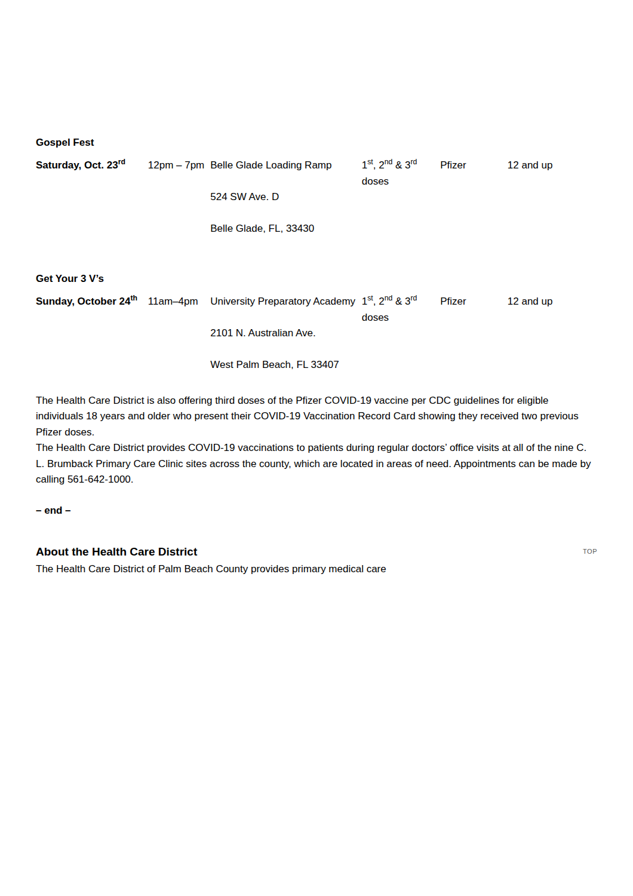| Gospel Fest |
| Saturday, Oct. 23 rd | 12pm – 7pm | Belle Glade Loading Ramp 524 SW Ave. D Belle Glade, FL, 33430 | 1 st , 2 nd & 3 rd doses | Pfizer | 12 and up |
| Get Your 3 V’s |
| Sunday, October 24 th | 11am–4pm | University Preparatory Academy 2101 N. Australian Ave. West Palm Beach, FL 33407 | 1 st , 2 nd & 3 rd doses | Pfizer | 12 and up |
The Health Care District is also offering third doses of the Pfizer COVID-19 vaccine per CDC guidelines for eligible individuals 18 years and older who present their COVID-19 Vaccination Record Card showing they received two previous Pfizer doses.
The Health Care District provides COVID-19 vaccinations to patients during regular doctors’ office visits at all of the nine C. L. Brumback Primary Care Clinic sites across the county, which are located in areas of need. Appointments can be made by calling 561-642-1000.
– end –
TOP
About the Health Care District
The Health Care District of Palm Beach County provides primary medical care